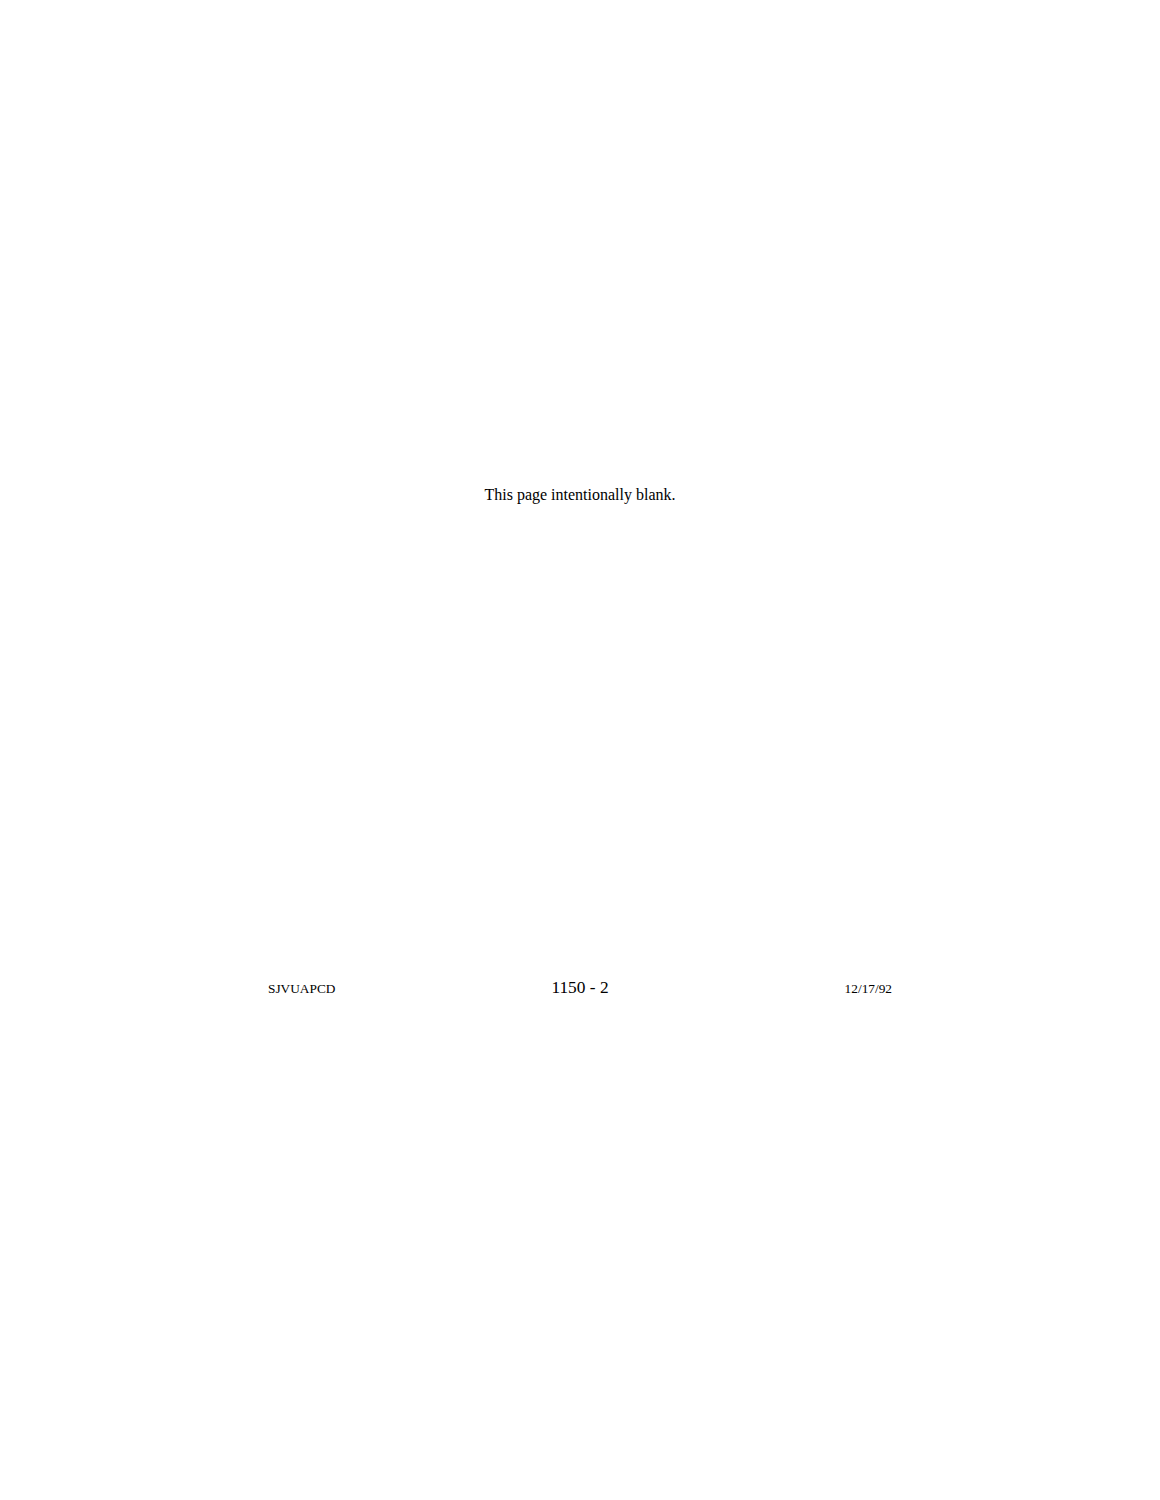This page intentionally blank.
SJVUAPCD
1150 - 2
12/17/92